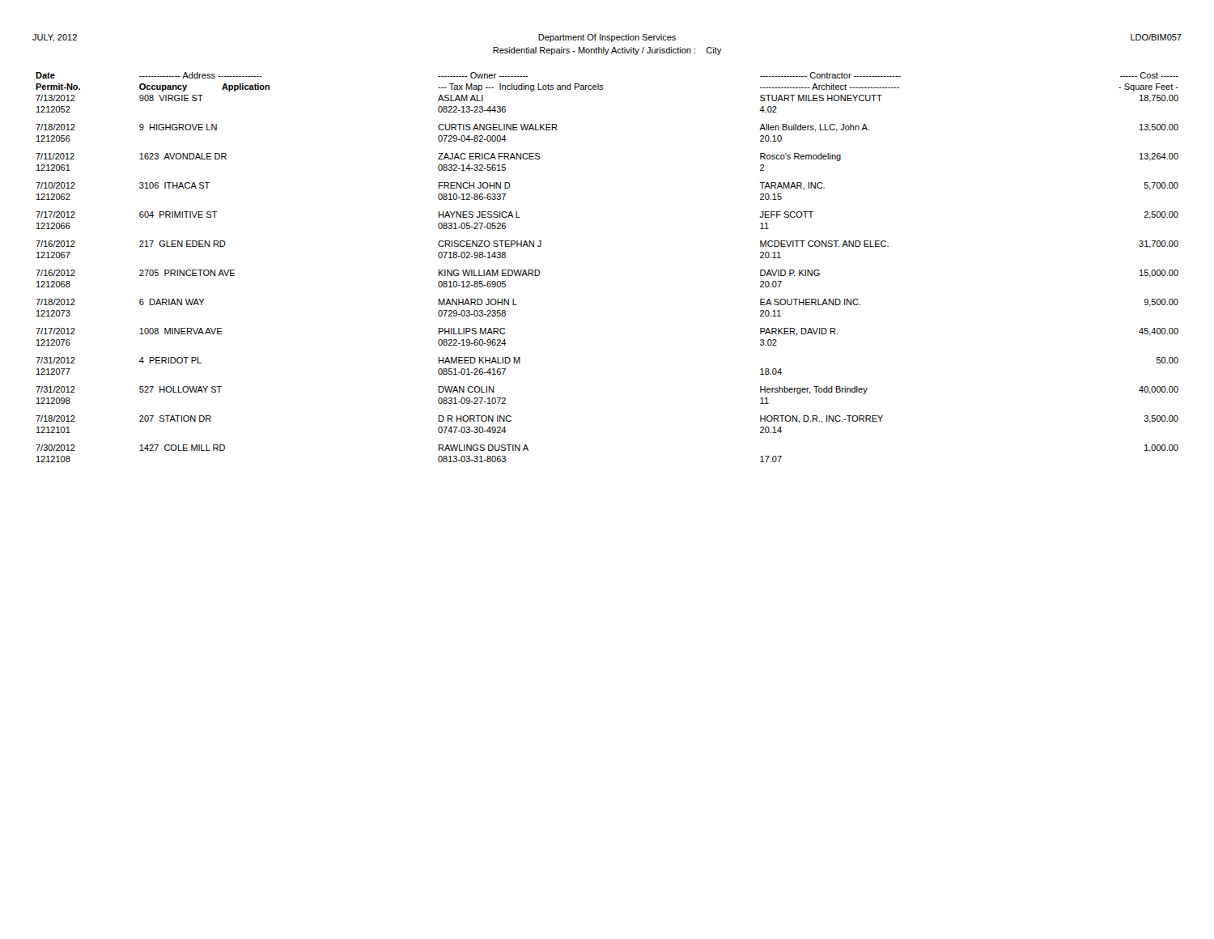JULY, 2012
Department Of Inspection Services
LDO/BIM057
Residential Repairs - Monthly Activity / Jurisdiction : City
| Date | -------------- Address --------------- | ---------- Owner ---------- | ---------------- Contractor ---------------- | ------ Cost ------ |
| --- | --- | --- | --- | --- |
| Permit-No. | Occupancy Application | --- Tax Map --- Including Lots and Parcels | ----------------- Architect ----------------- | - Square Feet - |
| 7/13/2012 | 908 VIRGIE ST | ASLAM ALI | STUART MILES HONEYCUTT | 18,750.00 |
| 1212052 | | 0822-13-23-4436 | 4.02 | |
| 7/18/2012 | 9 HIGHGROVE LN | CURTIS ANGELINE WALKER | Allen Builders, LLC, John A. | 13,500.00 |
| 1212056 | | 0729-04-82-0004 | 20.10 | |
| 7/11/2012 | 1623 AVONDALE DR | ZAJAC ERICA FRANCES | Rosco's Remodeling | 13,264.00 |
| 1212061 | | 0832-14-32-5615 | 2 | |
| 7/10/2012 | 3106 ITHACA ST | FRENCH JOHN D | TARAMAR, INC. | 5,700.00 |
| 1212062 | | 0810-12-86-6337 | 20.15 | |
| 7/17/2012 | 604 PRIMITIVE ST | HAYNES JESSICA L | JEFF SCOTT | 2,500.00 |
| 1212066 | | 0831-05-27-0526 | 11 | |
| 7/16/2012 | 217 GLEN EDEN RD | CRISCENZO STEPHAN J | MCDEVITT CONST. AND ELEC. | 31,700.00 |
| 1212067 | | 0718-02-98-1438 | 20.11 | |
| 7/16/2012 | 2705 PRINCETON AVE | KING WILLIAM EDWARD | DAVID P. KING | 15,000.00 |
| 1212068 | | 0810-12-85-6905 | 20.07 | |
| 7/18/2012 | 6 DARIAN WAY | MANHARD JOHN L | EA SOUTHERLAND INC. | 9,500.00 |
| 1212073 | | 0729-03-03-2358 | 20.11 | |
| 7/17/2012 | 1008 MINERVA AVE | PHILLIPS MARC | PARKER, DAVID R. | 45,400.00 |
| 1212076 | | 0822-19-60-9624 | 3.02 | |
| 7/31/2012 | 4 PERIDOT PL | HAMEED KHALID M | | 50.00 |
| 1212077 | | 0851-01-26-4167 | 18.04 | |
| 7/31/2012 | 527 HOLLOWAY ST | DWAN COLIN | Hershberger, Todd Brindley | 40,000.00 |
| 1212098 | | 0831-09-27-1072 | 11 | |
| 7/18/2012 | 207 STATION DR | D R HORTON INC | HORTON, D.R., INC.-TORREY | 3,500.00 |
| 1212101 | | 0747-03-30-4924 | 20.14 | |
| 7/30/2012 | 1427 COLE MILL RD | RAWLINGS DUSTIN A | | 1,000.00 |
| 1212108 | | 0813-03-31-8063 | 17.07 | |